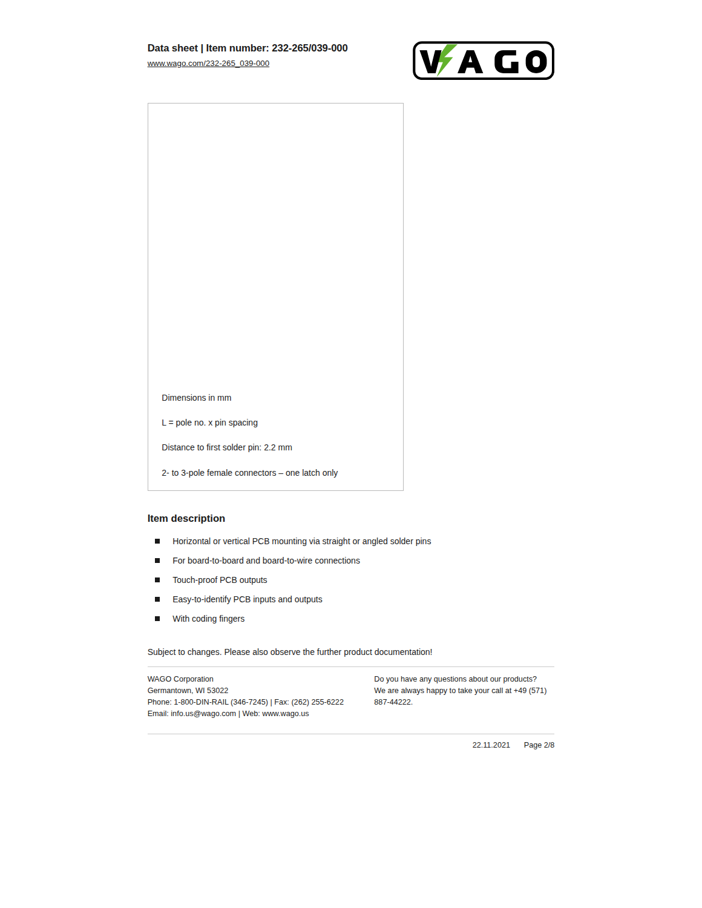Data sheet | Item number: 232-265/039-000
www.wago.com/232-265_039-000
Dimensions in mm
L = pole no. x pin spacing
Distance to first solder pin: 2.2 mm
2- to 3-pole female connectors – one latch only
Item description
Horizontal or vertical PCB mounting via straight or angled solder pins
For board-to-board and board-to-wire connections
Touch-proof PCB outputs
Easy-to-identify PCB inputs and outputs
With coding fingers
Subject to changes. Please also observe the further product documentation!
WAGO Corporation
Germantown, WI 53022
Phone: 1-800-DIN-RAIL (346-7245) | Fax: (262) 255-6222
Email: info.us@wago.com | Web: www.wago.us
Do you have any questions about our products?
We are always happy to take your call at +49 (571) 887-44222.
22.11.2021Page 2/8